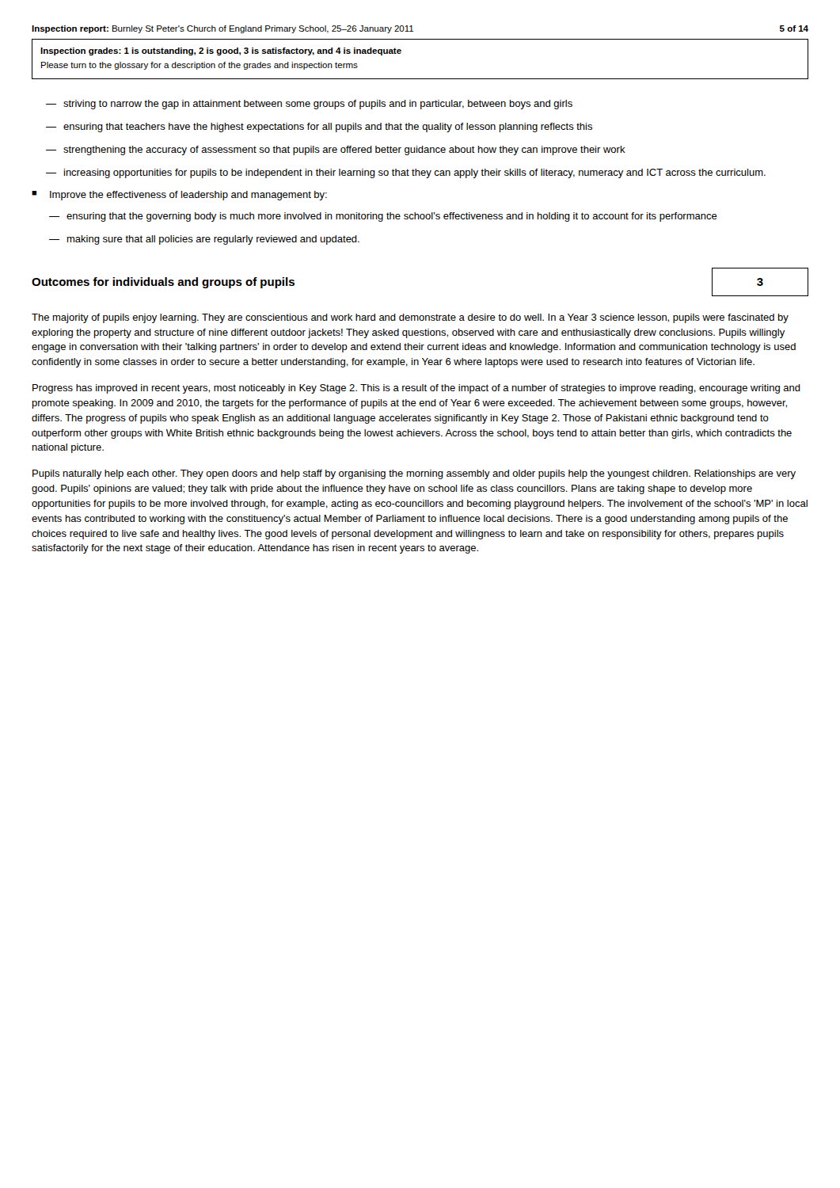Inspection report: Burnley St Peter's Church of England Primary School, 25–26 January 2011
5 of 14
Inspection grades: 1 is outstanding, 2 is good, 3 is satisfactory, and 4 is inadequate
Please turn to the glossary for a description of the grades and inspection terms
striving to narrow the gap in attainment between some groups of pupils and in particular, between boys and girls
ensuring that teachers have the highest expectations for all pupils and that the quality of lesson planning reflects this
strengthening the accuracy of assessment so that pupils are offered better guidance about how they can improve their work
increasing opportunities for pupils to be independent in their learning so that they can apply their skills of literacy, numeracy and ICT across the curriculum.
Improve the effectiveness of leadership and management by:
ensuring that the governing body is much more involved in monitoring the school's effectiveness and in holding it to account for its performance
making sure that all policies are regularly reviewed and updated.
Outcomes for individuals and groups of pupils
3
The majority of pupils enjoy learning. They are conscientious and work hard and demonstrate a desire to do well. In a Year 3 science lesson, pupils were fascinated by exploring the property and structure of nine different outdoor jackets! They asked questions, observed with care and enthusiastically drew conclusions. Pupils willingly engage in conversation with their 'talking partners' in order to develop and extend their current ideas and knowledge. Information and communication technology is used confidently in some classes in order to secure a better understanding, for example, in Year 6 where laptops were used to research into features of Victorian life.
Progress has improved in recent years, most noticeably in Key Stage 2. This is a result of the impact of a number of strategies to improve reading, encourage writing and promote speaking. In 2009 and 2010, the targets for the performance of pupils at the end of Year 6 were exceeded. The achievement between some groups, however, differs. The progress of pupils who speak English as an additional language accelerates significantly in Key Stage 2. Those of Pakistani ethnic background tend to outperform other groups with White British ethnic backgrounds being the lowest achievers. Across the school, boys tend to attain better than girls, which contradicts the national picture.
Pupils naturally help each other. They open doors and help staff by organising the morning assembly and older pupils help the youngest children. Relationships are very good. Pupils' opinions are valued; they talk with pride about the influence they have on school life as class councillors. Plans are taking shape to develop more opportunities for pupils to be more involved through, for example, acting as eco-councillors and becoming playground helpers. The involvement of the school's 'MP' in local events has contributed to working with the constituency's actual Member of Parliament to influence local decisions. There is a good understanding among pupils of the choices required to live safe and healthy lives. The good levels of personal development and willingness to learn and take on responsibility for others, prepares pupils satisfactorily for the next stage of their education. Attendance has risen in recent years to average.